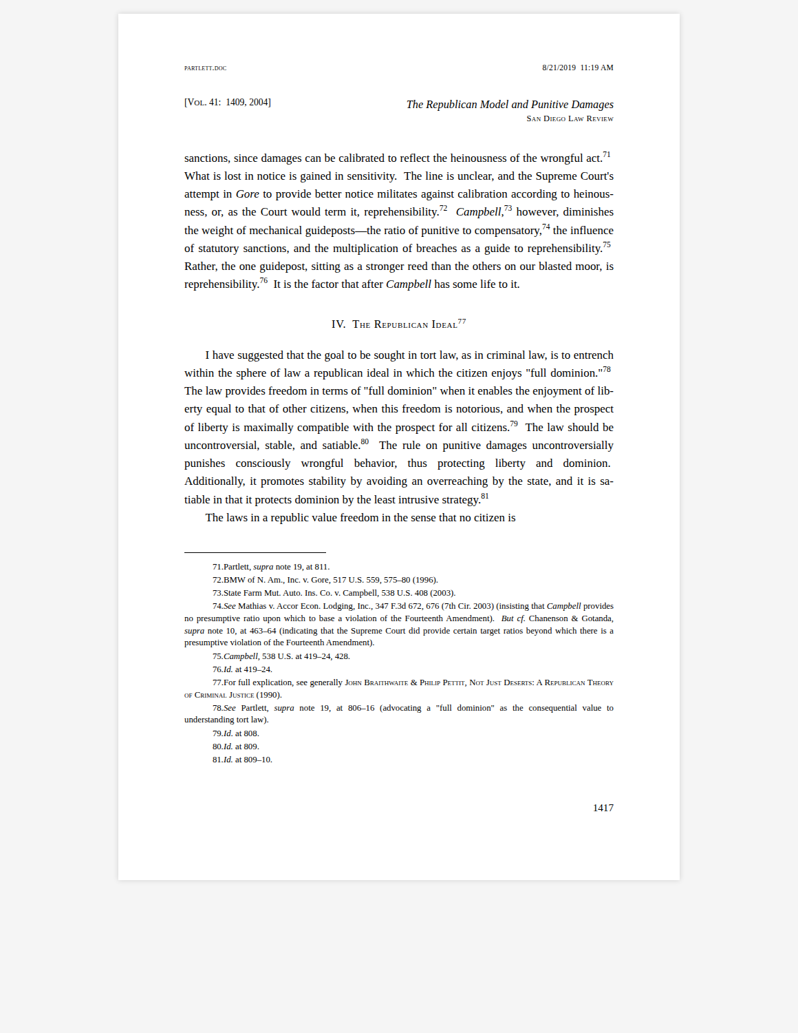Partlett.doc 8/21/2019 11:19 AM
[VOL. 41: 1409, 2004] The Republican Model and Punitive Damages
San Diego Law Review
sanctions, since damages can be calibrated to reflect the heinousness of the wrongful act.71 What is lost in notice is gained in sensitivity. The line is unclear, and the Supreme Court's attempt in Gore to provide better notice militates against calibration according to heinousness, or, as the Court would term it, reprehensibility.72 Campbell,73 however, diminishes the weight of mechanical guideposts—the ratio of punitive to compensatory,74 the influence of statutory sanctions, and the multiplication of breaches as a guide to reprehensibility.75 Rather, the one guidepost, sitting as a stronger reed than the others on our blasted moor, is reprehensibility.76 It is the factor that after Campbell has some life to it.
IV. The Republican Ideal77
I have suggested that the goal to be sought in tort law, as in criminal law, is to entrench within the sphere of law a republican ideal in which the citizen enjoys "full dominion."78 The law provides freedom in terms of "full dominion" when it enables the enjoyment of liberty equal to that of other citizens, when this freedom is notorious, and when the prospect of liberty is maximally compatible with the prospect for all citizens.79 The law should be uncontroversial, stable, and satiable.80 The rule on punitive damages uncontroversially punishes consciously wrongful behavior, thus protecting liberty and dominion. Additionally, it promotes stability by avoiding an overreaching by the state, and it is satiable in that it protects dominion by the least intrusive strategy.81
The laws in a republic value freedom in the sense that no citizen is
71. Partlett, supra note 19, at 811.
72. BMW of N. Am., Inc. v. Gore, 517 U.S. 559, 575–80 (1996).
73. State Farm Mut. Auto. Ins. Co. v. Campbell, 538 U.S. 408 (2003).
74. See Mathias v. Accor Econ. Lodging, Inc., 347 F.3d 672, 676 (7th Cir. 2003) (insisting that Campbell provides no presumptive ratio upon which to base a violation of the Fourteenth Amendment). But cf. Chanenson & Gotanda, supra note 10, at 463–64 (indicating that the Supreme Court did provide certain target ratios beyond which there is a presumptive violation of the Fourteenth Amendment).
75. Campbell, 538 U.S. at 419–24, 428.
76. Id. at 419–24.
77. For full explication, see generally John Braithwaite & Philip Pettit, Not Just Deserts: A Republican Theory of Criminal Justice (1990).
78. See Partlett, supra note 19, at 806–16 (advocating a "full dominion" as the consequential value to understanding tort law).
79. Id. at 808.
80. Id. at 809.
81. Id. at 809–10.
1417